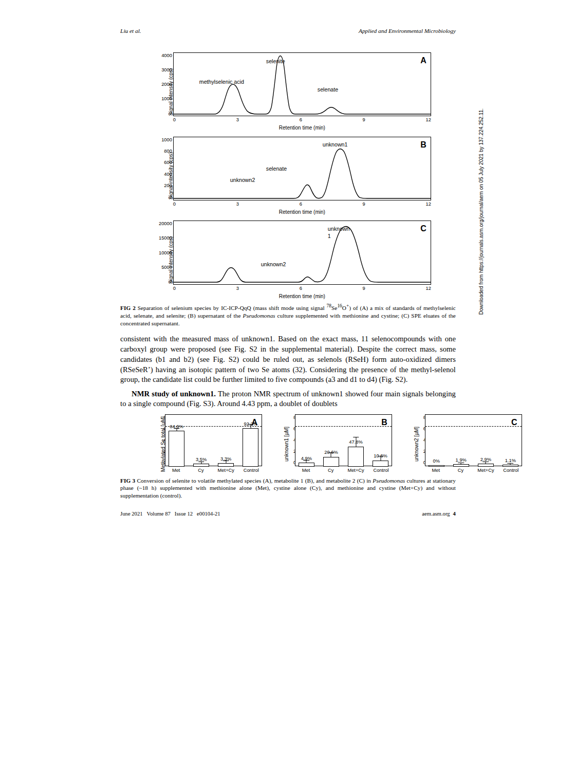Liu et al.
Applied and Environmental Microbiology
Downloaded from https://journals.asm.org/journal/aem on 05 July 2021 by 137.224.252.11.
Signal intensity (cps)
40003000200010000
A
methylselenic acid
selenite
selenate
036912
Retention time (min)
Signal intensity (cps)
10008006004002000
B
unknown1
selenate
unknown2
036912
Retention time (min)
Signal intensity (cps)
20000150001000050000
C
unknown
1
unknown2
036912
Retention time (min)
FIG 2 Separation of selenium species by IC-ICP-QqQ (mass shift mode using signal 78Se16O+) of (A) a mix of standards of methylselenic acid, selenate, and selenite; (B) supernatant of the Pseudomonas culture supplemented with methionine and cystine; (C) SPE eluates of the concentrated supernatant.
consistent with the measured mass of unknown1. Based on the exact mass, 11 selenocompounds with one carboxyl group were proposed (see Fig. S2 in the supplemental material). Despite the correct mass, some candidates (b1 and b2) (see Fig. S2) could be ruled out, as selenols (RSeH) form auto-oxidized dimers (RSeSeR’) having an isotopic pattern of two Se atoms (32). Considering the presence of the methyl-selenol group, the candidate list could be further limited to five compounds (a3 and d1 to d4) (Fig. S2).
NMR study of unknown1. The proton NMR spectrum of unknown1 showed four main signals belonging to a single compound (Fig. S3). Around 4.43 ppm, a doublet of doublets
Methylated Se total [µM]
86420
A
84.6%
3.5%
3.3%
92.2%
Met Cy Met+Cy Control
unknown1 [µM]
86420
B
4.9%
20.6%
47.8%
10.6%
Met Cy Met+Cy Control
unknown2 [µM]
86420
C
0%
1.9%
2.9%
1.1%
Met Cy Met+Cy Control
FIG 3 Conversion of selenite to volatile methylated species (A), metabolite 1 (B), and metabolite 2 (C) in Pseudomonas cultures at stationary phase (~18 h) supplemented with methionine alone (Met), cystine alone (Cy), and methionine and cystine (Met+Cy) and without supplementation (control).
June 2021 Volume 87 Issue 12 e00104-21
aem.asm.org4